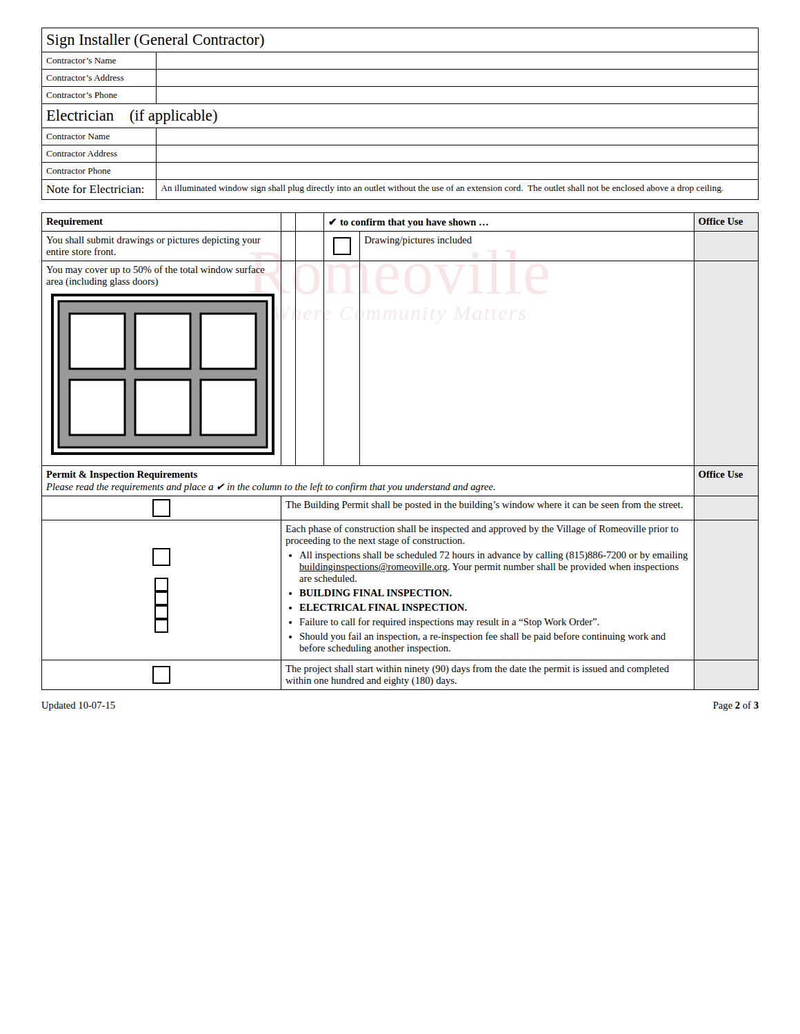RomeovilleWhere Community Matters
| Sign Installer (General Contractor) |
| Contractor’s Name | |
| Contractor’s Address | |
| Contractor’s Phone | |
| Electrician (if applicable) |
| Contractor Name | |
| Contractor Address | |
| Contractor Phone | |
| Note for Electrician: | An illuminated window sign shall plug directly into an outlet without the use of an extension cord. The outlet shall not be enclosed above a drop ceiling. |
| Requirement | | | ✔ to confirm that you have shown … | Office Use |
| You shall submit drawings or pictures depicting your entire store front. | | | | Drawing/pictures included | |
| You may cover up to 50% of the total window surface area (including glass doors) | | | | | |
| Permit & Inspection Requirements Please read the requirements and place a ✔ in the column to the left to confirm that you understand and agree. | Office Use |
| | The Building Permit shall be posted in the building’s window where it can be seen from the street. | |
| | Each phase of construction shall be inspected and approved by the Village of Romeoville prior to proceeding to the next stage of construction. All inspections shall be scheduled 72 hours in advance by calling (815)886-7200 or by emailing buildinginspections@romeoville.org . Your permit number shall be provided when inspections are scheduled. BUILDING FINAL INSPECTION. ELECTRICAL FINAL INSPECTION. Failure to call for required inspections may result in a “Stop Work Order”. Should you fail an inspection, a re-inspection fee shall be paid before continuing work and before scheduling another inspection. | |
| | The project shall start within ninety (90) days from the date the permit is issued and completed within one hundred and eighty (180) days. | |
Updated 10-07-15
Page 2 of 3